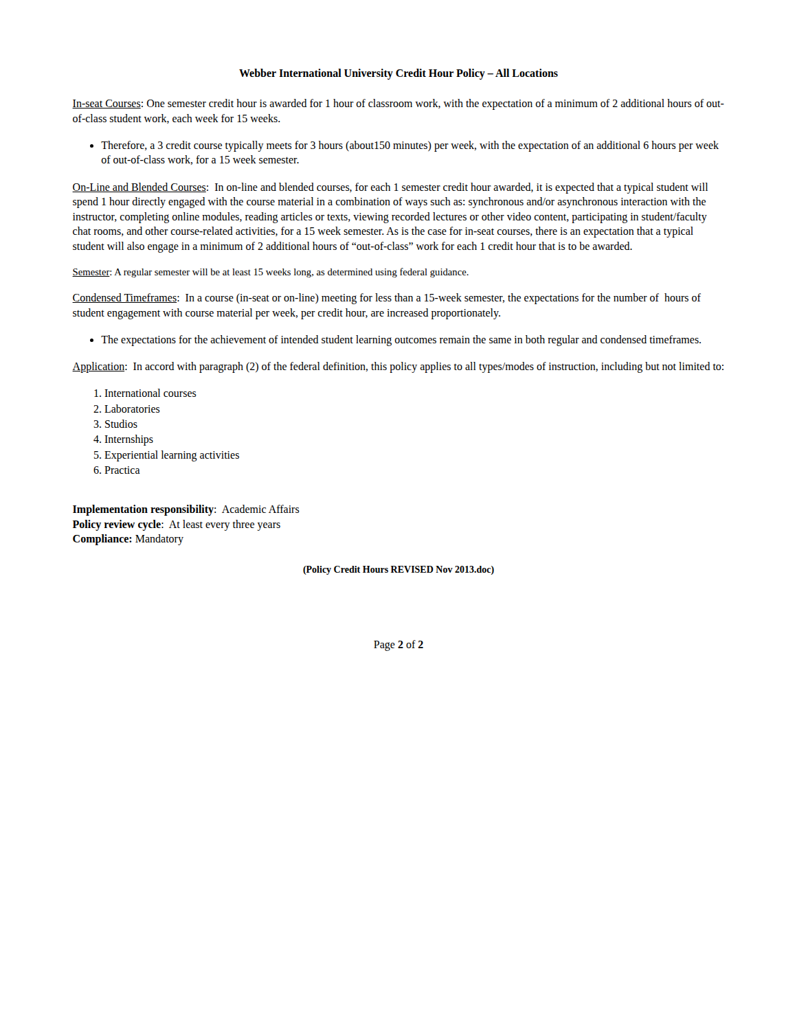Webber International University Credit Hour Policy – All Locations
In-seat Courses: One semester credit hour is awarded for 1 hour of classroom work, with the expectation of a minimum of 2 additional hours of out-of-class student work, each week for 15 weeks.
Therefore, a 3 credit course typically meets for 3 hours (about150 minutes) per week, with the expectation of an additional 6 hours per week of out-of-class work, for a 15 week semester.
On-Line and Blended Courses: In on-line and blended courses, for each 1 semester credit hour awarded, it is expected that a typical student will spend 1 hour directly engaged with the course material in a combination of ways such as: synchronous and/or asynchronous interaction with the instructor, completing online modules, reading articles or texts, viewing recorded lectures or other video content, participating in student/faculty chat rooms, and other course-related activities, for a 15 week semester. As is the case for in-seat courses, there is an expectation that a typical student will also engage in a minimum of 2 additional hours of “out-of-class” work for each 1 credit hour that is to be awarded.
Semester: A regular semester will be at least 15 weeks long, as determined using federal guidance.
Condensed Timeframes: In a course (in-seat or on-line) meeting for less than a 15-week semester, the expectations for the number of hours of student engagement with course material per week, per credit hour, are increased proportionately.
The expectations for the achievement of intended student learning outcomes remain the same in both regular and condensed timeframes.
Application: In accord with paragraph (2) of the federal definition, this policy applies to all types/modes of instruction, including but not limited to:
International courses
Laboratories
Studios
Internships
Experiential learning activities
Practica
Implementation responsibility: Academic Affairs
Policy review cycle: At least every three years
Compliance: Mandatory
(Policy Credit Hours REVISED Nov 2013.doc)
Page 2 of 2